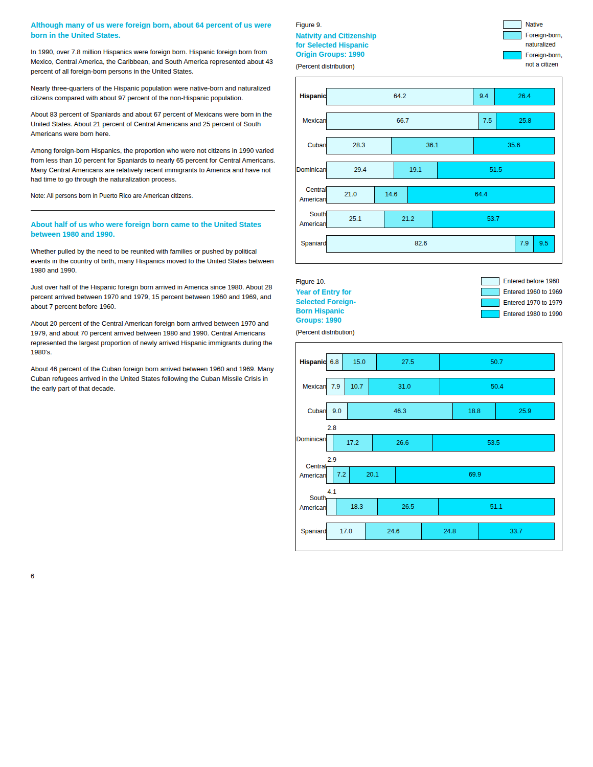Although many of us were foreign born, about 64 percent of us were born in the United States.
In 1990, over 7.8 million Hispanics were foreign born. Hispanic foreign born from Mexico, Central America, the Caribbean, and South America represented about 43 percent of all foreign-born persons in the United States.
Nearly three-quarters of the Hispanic population were native-born and naturalized citizens compared with about 97 percent of the non-Hispanic population.
About 83 percent of Spaniards and about 67 percent of Mexicans were born in the United States. About 21 percent of Central Americans and 25 percent of South Americans were born here.
Among foreign-born Hispanics, the proportion who were not citizens in 1990 varied from less than 10 percent for Spaniards to nearly 65 percent for Central Americans. Many Central Americans are relatively recent immigrants to America and have not had time to go through the naturalization process.
Note: All persons born in Puerto Rico are American citizens.
About half of us who were foreign born came to the United States between 1980 and 1990.
Whether pulled by the need to be reunited with families or pushed by political events in the country of birth, many Hispanics moved to the United States between 1980 and 1990.
Just over half of the Hispanic foreign born arrived in America since 1980. About 28 percent arrived between 1970 and 1979, 15 percent between 1960 and 1969, and about 7 percent before 1960.
About 20 percent of the Central American foreign born arrived between 1970 and 1979, and about 70 percent arrived between 1980 and 1990. Central Americans represented the largest proportion of newly arrived Hispanic immigrants during the 1980's.
About 46 percent of the Cuban foreign born arrived between 1960 and 1969. Many Cuban refugees arrived in the United States following the Cuban Missile Crisis in the early part of that decade.
Figure 9.
Nativity and Citizenship
for Selected Hispanic
Origin Groups: 1990
(Percent distribution)
Native
Foreign-born,
naturalized
Foreign-born,
not a citizen
| Hispanic | 64.2 9.4 26.4 |
| Mexican | 66.7 7.5 25.8 |
| Cuban | 28.3 36.1 35.6 |
| Dominican | 29.4 19.1 51.5 |
| Central American | 21.0 14.6 64.4 |
| South American | 25.1 21.2 53.7 |
| Spaniard | 82.6 7.9 9.5 |
Figure 10.
Year of Entry for
Selected Foreign-
Born Hispanic
Groups: 1990
(Percent distribution)
Entered before 1960
Entered 1960 to 1969
Entered 1970 to 1979
Entered 1980 to 1990
| Hispanic | 6.8 15.0 27.5 50.7 |
| Mexican | 7.9 10.7 31.0 50.4 |
| Cuban | 9.0 46.3 18.8 25.9 |
| Dominican | 2.8 17.2 26.6 53.5 |
| Central American | 2.9 7.2 20.1 69.9 |
| South American | 4.1 18.3 26.5 51.1 |
| Spaniard | 17.0 24.6 24.8 33.7 |
6